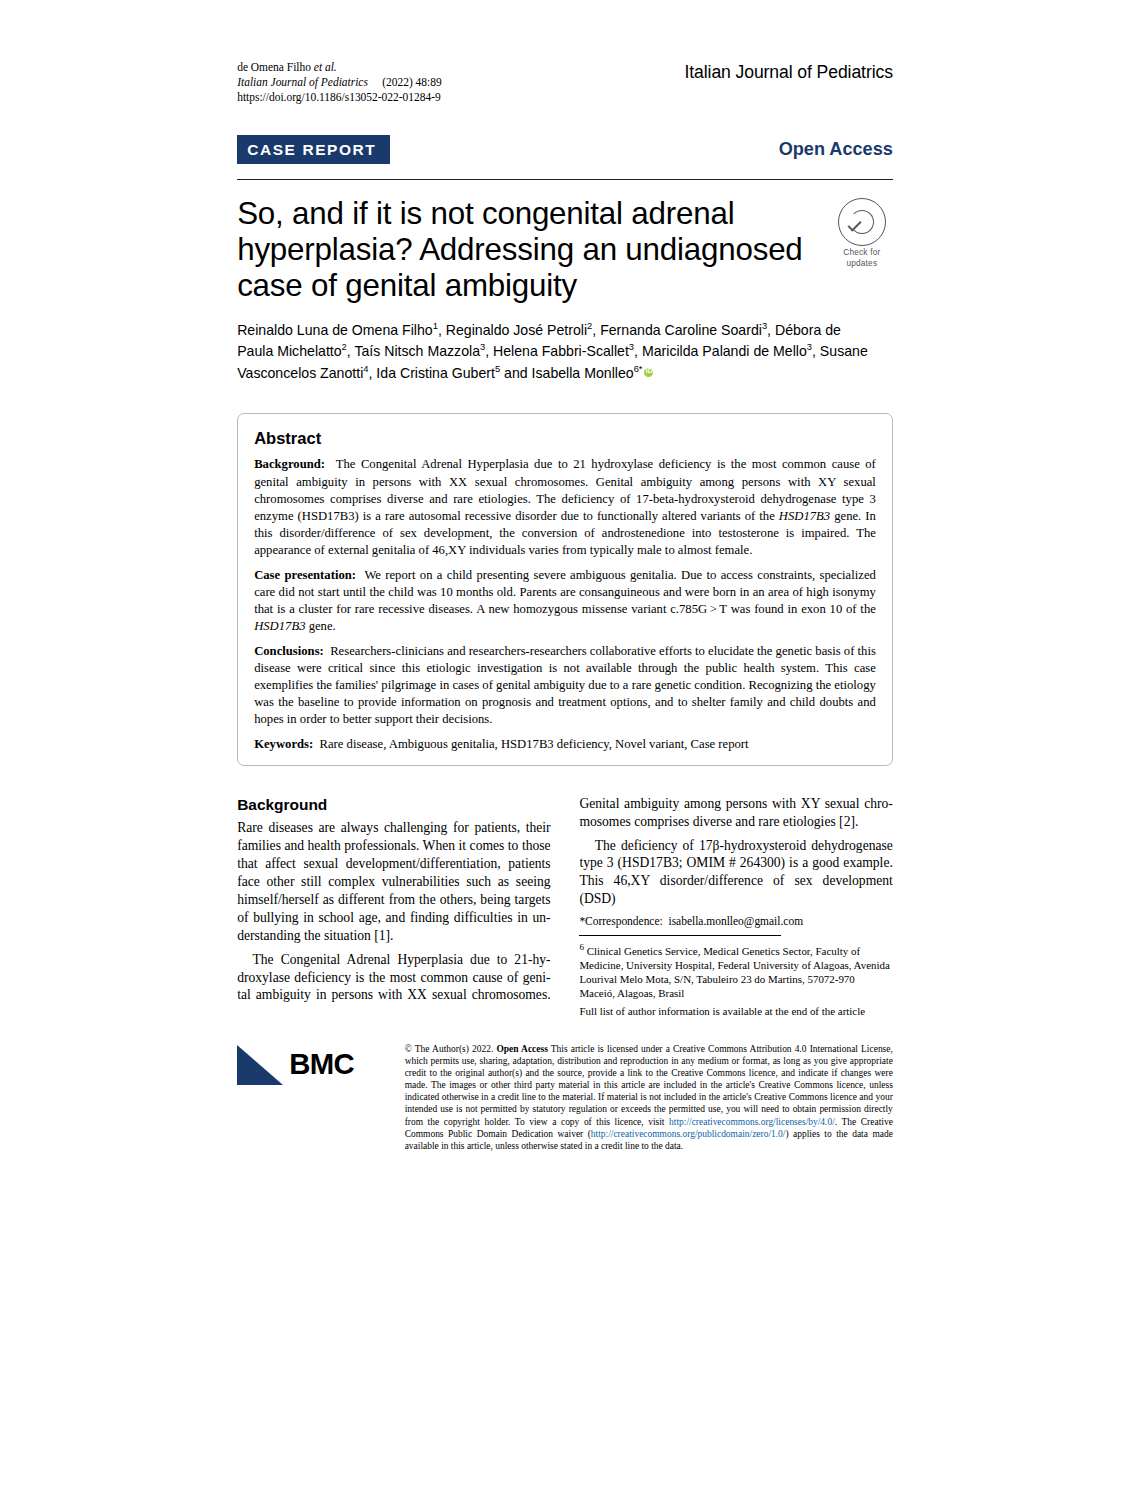de Omena Filho et al.
Italian Journal of Pediatrics (2022) 48:89
https://doi.org/10.1186/s13052-022-01284-9
Italian Journal of Pediatrics
CASE REPORT
Open Access
So, and if it is not congenital adrenal hyperplasia? Addressing an undiagnosed case of genital ambiguity
Check for
updates
Reinaldo Luna de Omena Filho1, Reginaldo José Petroli2, Fernanda Caroline Soardi3, Débora de Paula Michelatto2, Taís Nitsch Mazzola3, Helena Fabbri-Scallet3, Maricilda Palandi de Mello3, Susane Vasconcelos Zanotti4, Ida Cristina Gubert5 and Isabella Monlleo6*
Abstract
Background: The Congenital Adrenal Hyperplasia due to 21 hydroxylase deficiency is the most common cause of genital ambiguity in persons with XX sexual chromosomes. Genital ambiguity among persons with XY sexual chromosomes comprises diverse and rare etiologies. The deficiency of 17-beta-hydroxysteroid dehydrogenase type 3 enzyme (HSD17B3) is a rare autosomal recessive disorder due to functionally altered variants of the HSD17B3 gene. In this disorder/difference of sex development, the conversion of androstenedione into testosterone is impaired. The appearance of external genitalia of 46,XY individuals varies from typically male to almost female.
Case presentation: We report on a child presenting severe ambiguous genitalia. Due to access constraints, specialized care did not start until the child was 10 months old. Parents are consanguineous and were born in an area of high isonymy that is a cluster for rare recessive diseases. A new homozygous missense variant c.785G > T was found in exon 10 of the HSD17B3 gene.
Conclusions: Researchers-clinicians and researchers-researchers collaborative efforts to elucidate the genetic basis of this disease were critical since this etiologic investigation is not available through the public health system. This case exemplifies the families' pilgrimage in cases of genital ambiguity due to a rare genetic condition. Recognizing the etiology was the baseline to provide information on prognosis and treatment options, and to shelter family and child doubts and hopes in order to better support their decisions.
Keywords: Rare disease, Ambiguous genitalia, HSD17B3 deficiency, Novel variant, Case report
Background
Rare diseases are always challenging for patients, their families and health professionals. When it comes to those that affect sexual development/differentiation, patients face other still complex vulnerabilities such as seeing himself/herself as different from the others, being targets of bullying in school age, and finding difficulties in understanding the situation [1].
The Congenital Adrenal Hyperplasia due to 21-hydroxylase deficiency is the most common cause of genital ambiguity in persons with XX sexual chromosomes. Genital ambiguity among persons with XY sexual chromosomes comprises diverse and rare etiologies [2].
The deficiency of 17β-hydroxysteroid dehydrogenase type 3 (HSD17B3; OMIM # 264300) is a good example. This 46,XY disorder/difference of sex development (DSD)
*Correspondence: isabella.monlleo@gmail.com
6 Clinical Genetics Service, Medical Genetics Sector, Faculty of Medicine, University Hospital, Federal University of Alagoas, Avenida Lourival Melo Mota, S/N, Tabuleiro 23 do Martins, 57072-970 Maceió, Alagoas, Brasil
Full list of author information is available at the end of the article
BMC
© The Author(s) 2022. Open Access This article is licensed under a Creative Commons Attribution 4.0 International License, which permits use, sharing, adaptation, distribution and reproduction in any medium or format, as long as you give appropriate credit to the original author(s) and the source, provide a link to the Creative Commons licence, and indicate if changes were made. The images or other third party material in this article are included in the article's Creative Commons licence, unless indicated otherwise in a credit line to the material. If material is not included in the article's Creative Commons licence and your intended use is not permitted by statutory regulation or exceeds the permitted use, you will need to obtain permission directly from the copyright holder. To view a copy of this licence, visit http://creativecommons.org/licenses/by/4.0/. The Creative Commons Public Domain Dedication waiver (http://creativecommons.org/publicdomain/zero/1.0/) applies to the data made available in this article, unless otherwise stated in a credit line to the data.